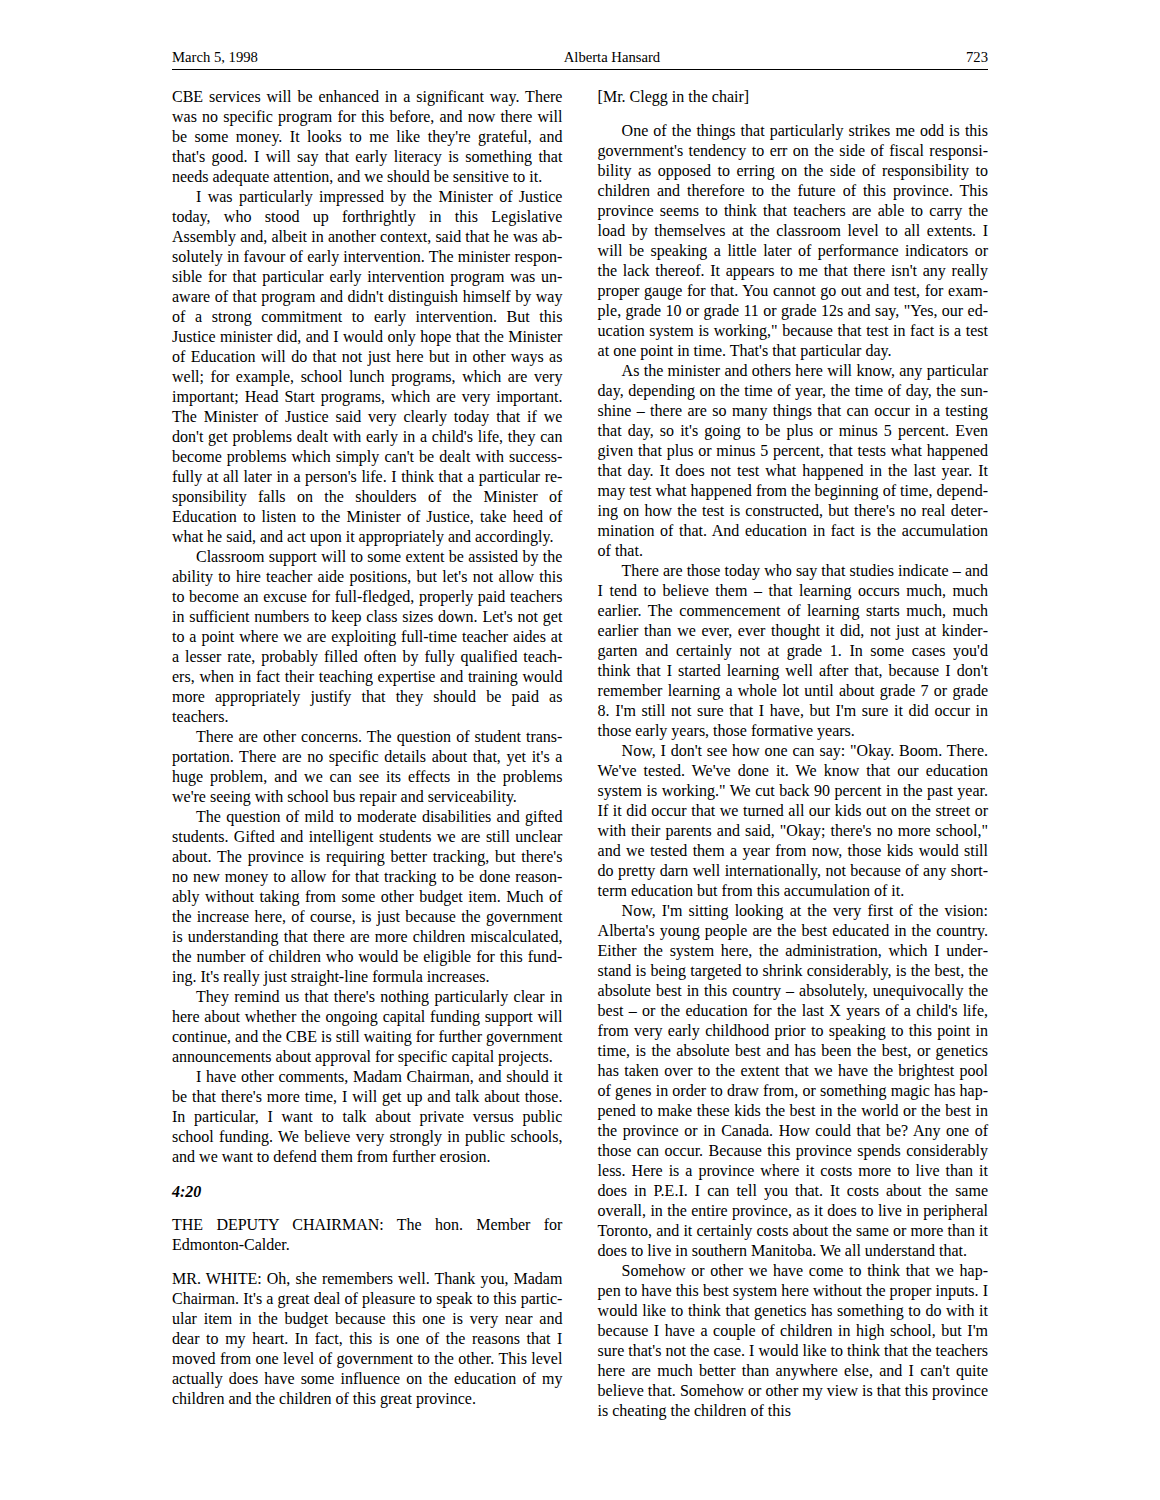March 5, 1998 Alberta Hansard 723
CBE services will be enhanced in a significant way. There was no specific program for this before, and now there will be some money. It looks to me like they're grateful, and that's good. I will say that early literacy is something that needs adequate attention, and we should be sensitive to it.
I was particularly impressed by the Minister of Justice today, who stood up forthrightly in this Legislative Assembly and, albeit in another context, said that he was absolutely in favour of early intervention. The minister responsible for that particular early intervention program was unaware of that program and didn't distinguish himself by way of a strong commitment to early intervention. But this Justice minister did, and I would only hope that the Minister of Education will do that not just here but in other ways as well; for example, school lunch programs, which are very important; Head Start programs, which are very important. The Minister of Justice said very clearly today that if we don't get problems dealt with early in a child's life, they can become problems which simply can't be dealt with successfully at all later in a person's life. I think that a particular responsibility falls on the shoulders of the Minister of Education to listen to the Minister of Justice, take heed of what he said, and act upon it appropriately and accordingly.
Classroom support will to some extent be assisted by the ability to hire teacher aide positions, but let's not allow this to become an excuse for full-fledged, properly paid teachers in sufficient numbers to keep class sizes down. Let's not get to a point where we are exploiting full-time teacher aides at a lesser rate, probably filled often by fully qualified teachers, when in fact their teaching expertise and training would more appropriately justify that they should be paid as teachers.
There are other concerns. The question of student transportation. There are no specific details about that, yet it's a huge problem, and we can see its effects in the problems we're seeing with school bus repair and serviceability.
The question of mild to moderate disabilities and gifted students. Gifted and intelligent students we are still unclear about. The province is requiring better tracking, but there's no new money to allow for that tracking to be done reasonably without taking from some other budget item. Much of the increase here, of course, is just because the government is understanding that there are more children miscalculated, the number of children who would be eligible for this funding. It's really just straight-line formula increases.
They remind us that there's nothing particularly clear in here about whether the ongoing capital funding support will continue, and the CBE is still waiting for further government announcements about approval for specific capital projects.
I have other comments, Madam Chairman, and should it be that there's more time, I will get up and talk about those. In particular, I want to talk about private versus public school funding. We believe very strongly in public schools, and we want to defend them from further erosion.
4:20
THE DEPUTY CHAIRMAN: The hon. Member for Edmonton-Calder.
MR. WHITE: Oh, she remembers well. Thank you, Madam Chairman. It's a great deal of pleasure to speak to this particular item in the budget because this one is very near and dear to my heart. In fact, this is one of the reasons that I moved from one level of government to the other. This level actually does have some influence on the education of my children and the children of this great province.
[Mr. Clegg in the chair]
One of the things that particularly strikes me odd is this government's tendency to err on the side of fiscal responsibility as opposed to erring on the side of responsibility to children and therefore to the future of this province. This province seems to think that teachers are able to carry the load by themselves at the classroom level to all extents. I will be speaking a little later of performance indicators or the lack thereof. It appears to me that there isn't any really proper gauge for that. You cannot go out and test, for example, grade 10 or grade 11 or grade 12s and say, "Yes, our education system is working," because that test in fact is a test at one point in time. That's that particular day.
As the minister and others here will know, any particular day, depending on the time of year, the time of day, the sunshine – there are so many things that can occur in a testing that day, so it's going to be plus or minus 5 percent. Even given that plus or minus 5 percent, that tests what happened that day. It does not test what happened in the last year. It may test what happened from the beginning of time, depending on how the test is constructed, but there's no real determination of that. And education in fact is the accumulation of that.
There are those today who say that studies indicate – and I tend to believe them – that learning occurs much, much earlier. The commencement of learning starts much, much earlier than we ever, ever thought it did, not just at kindergarten and certainly not at grade 1. In some cases you'd think that I started learning well after that, because I don't remember learning a whole lot until about grade 7 or grade 8. I'm still not sure that I have, but I'm sure it did occur in those early years, those formative years.
Now, I don't see how one can say: "Okay. Boom. There. We've tested. We've done it. We know that our education system is working." We cut back 90 percent in the past year. If it did occur that we turned all our kids out on the street or with their parents and said, "Okay; there's no more school," and we tested them a year from now, those kids would still do pretty darn well internationally, not because of any short-term education but from this accumulation of it.
Now, I'm sitting looking at the very first of the vision: Alberta's young people are the best educated in the country. Either the system here, the administration, which I understand is being targeted to shrink considerably, is the best, the absolute best in this country – absolutely, unequivocally the best – or the education for the last X years of a child's life, from very early childhood prior to speaking to this point in time, is the absolute best and has been the best, or genetics has taken over to the extent that we have the brightest pool of genes in order to draw from, or something magic has happened to make these kids the best in the world or the best in the province or in Canada. How could that be? Any one of those can occur. Because this province spends considerably less. Here is a province where it costs more to live than it does in P.E.I. I can tell you that. It costs about the same overall, in the entire province, as it does to live in peripheral Toronto, and it certainly costs about the same or more than it does to live in southern Manitoba. We all understand that.
Somehow or other we have come to think that we happen to have this best system here without the proper inputs. I would like to think that genetics has something to do with it because I have a couple of children in high school, but I'm sure that's not the case. I would like to think that the teachers here are much better than anywhere else, and I can't quite believe that. Somehow or other my view is that this province is cheating the children of this